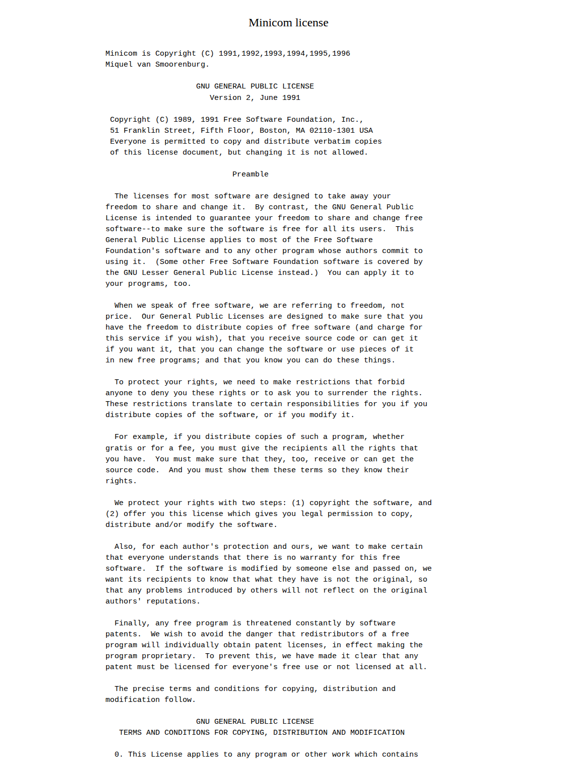Minicom license
Minicom is Copyright (C) 1991,1992,1993,1994,1995,1996
Miquel van Smoorenburg.

                    GNU GENERAL PUBLIC LICENSE
                       Version 2, June 1991

 Copyright (C) 1989, 1991 Free Software Foundation, Inc.,
 51 Franklin Street, Fifth Floor, Boston, MA 02110-1301 USA
 Everyone is permitted to copy and distribute verbatim copies
 of this license document, but changing it is not allowed.

                            Preamble

  The licenses for most software are designed to take away your
freedom to share and change it.  By contrast, the GNU General Public
License is intended to guarantee your freedom to share and change free
software--to make sure the software is free for all its users.  This
General Public License applies to most of the Free Software
Foundation's software and to any other program whose authors commit to
using it.  (Some other Free Software Foundation software is covered by
the GNU Lesser General Public License instead.)  You can apply it to
your programs, too.

  When we speak of free software, we are referring to freedom, not
price.  Our General Public Licenses are designed to make sure that you
have the freedom to distribute copies of free software (and charge for
this service if you wish), that you receive source code or can get it
if you want it, that you can change the software or use pieces of it
in new free programs; and that you know you can do these things.

  To protect your rights, we need to make restrictions that forbid
anyone to deny you these rights or to ask you to surrender the rights.
These restrictions translate to certain responsibilities for you if you
distribute copies of the software, or if you modify it.

  For example, if you distribute copies of such a program, whether
gratis or for a fee, you must give the recipients all the rights that
you have.  You must make sure that they, too, receive or can get the
source code.  And you must show them these terms so they know their
rights.

  We protect your rights with two steps: (1) copyright the software, and
(2) offer you this license which gives you legal permission to copy,
distribute and/or modify the software.

  Also, for each author's protection and ours, we want to make certain
that everyone understands that there is no warranty for this free
software.  If the software is modified by someone else and passed on, we
want its recipients to know that what they have is not the original, so
that any problems introduced by others will not reflect on the original
authors' reputations.

  Finally, any free program is threatened constantly by software
patents.  We wish to avoid the danger that redistributors of a free
program will individually obtain patent licenses, in effect making the
program proprietary.  To prevent this, we have made it clear that any
patent must be licensed for everyone's free use or not licensed at all.

  The precise terms and conditions for copying, distribution and
modification follow.

                    GNU GENERAL PUBLIC LICENSE
   TERMS AND CONDITIONS FOR COPYING, DISTRIBUTION AND MODIFICATION

  0. This License applies to any program or other work which contains